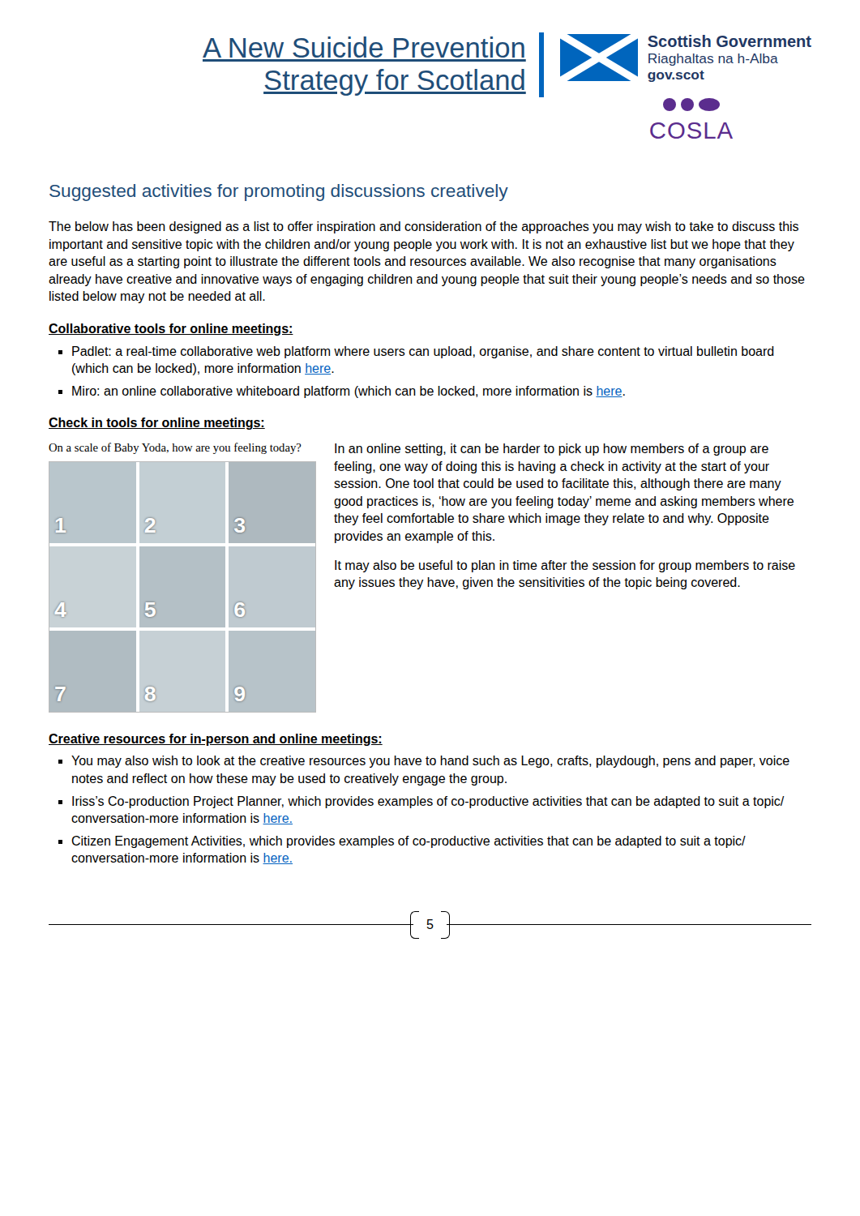A New Suicide Prevention
Strategy for Scotland
Scottish Government
Riaghaltas na h-Alba
gov.scot
COSLA
Suggested activities for promoting discussions creatively
The below has been designed as a list to offer inspiration and consideration of the approaches you may wish to take to discuss this important and sensitive topic with the children and/or young people you work with. It is not an exhaustive list but we hope that they are useful as a starting point to illustrate the different tools and resources available. We also recognise that many organisations already have creative and innovative ways of engaging children and young people that suit their young people’s needs and so those listed below may not be needed at all.
Collaborative tools for online meetings:
Padlet: a real-time collaborative web platform where users can upload, organise, and share content to virtual bulletin board (which can be locked), more information here.
Miro: an online collaborative whiteboard platform (which can be locked, more information is here.
Check in tools for online meetings:
On a scale of Baby Yoda, how are you feeling today?
1
2
3
4
5
6
7
8
9
In an online setting, it can be harder to pick up how members of a group are feeling, one way of doing this is having a check in activity at the start of your session. One tool that could be used to facilitate this, although there are many good practices is, ‘how are you feeling today’ meme and asking members where they feel comfortable to share which image they relate to and why. Opposite provides an example of this.
It may also be useful to plan in time after the session for group members to raise any issues they have, given the sensitivities of the topic being covered.
Creative resources for in-person and online meetings:
You may also wish to look at the creative resources you have to hand such as Lego, crafts, playdough, pens and paper, voice notes and reflect on how these may be used to creatively engage the group.
Iriss’s Co-production Project Planner, which provides examples of co-productive activities that can be adapted to suit a topic/ conversation-more information is here.
Citizen Engagement Activities, which provides examples of co-productive activities that can be adapted to suit a topic/ conversation-more information is here.
5